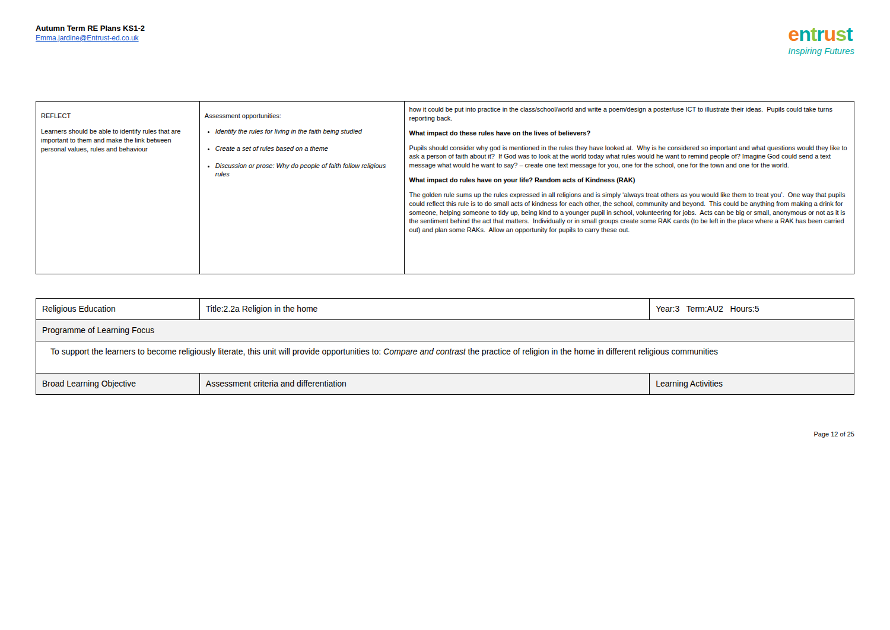Autumn Term RE Plans KS1-2
Emma.jardine@Entrust-ed.co.uk
entrust
Inspiring Futures
| REFLECT Learners should be able to identify rules that are important to them and make the link between personal values, rules and behaviour | Assessment opportunities: Identify the rules for living in the faith being studied Create a set of rules based on a theme Discussion or prose: Why do people of faith follow religious rules | how it could be put into practice in the class/school/world and write a poem/design a poster/use ICT to illustrate their ideas. Pupils could take turns reporting back. What impact do these rules have on the lives of believers? Pupils should consider why god is mentioned in the rules they have looked at. Why is he considered so important and what questions would they like to ask a person of faith about it? If God was to look at the world today what rules would he want to remind people of? Imagine God could send a text message what would he want to say? – create one text message for you, one for the school, one for the town and one for the world. What impact do rules have on your life? Random acts of Kindness (RAK) The golden rule sums up the rules expressed in all religions and is simply ‘always treat others as you would like them to treat you’. One way that pupils could reflect this rule is to do small acts of kindness for each other, the school, community and beyond. This could be anything from making a drink for someone, helping someone to tidy up, being kind to a younger pupil in school, volunteering for jobs. Acts can be big or small, anonymous or not as it is the sentiment behind the act that matters. Individually or in small groups create some RAK cards (to be left in the place where a RAK has been carried out) and plan some RAKs. Allow an opportunity for pupils to carry these out. |
| Religious Education | Title:2.2a Religion in the home | Year:3 Term:AU2 Hours:5 |
| Programme of Learning Focus |
| To support the learners to become religiously literate, this unit will provide opportunities to: Compare and contrast the practice of religion in the home in different religious communities |
| Broad Learning Objective | Assessment criteria and differentiation | Learning Activities |
Page 12 of 25